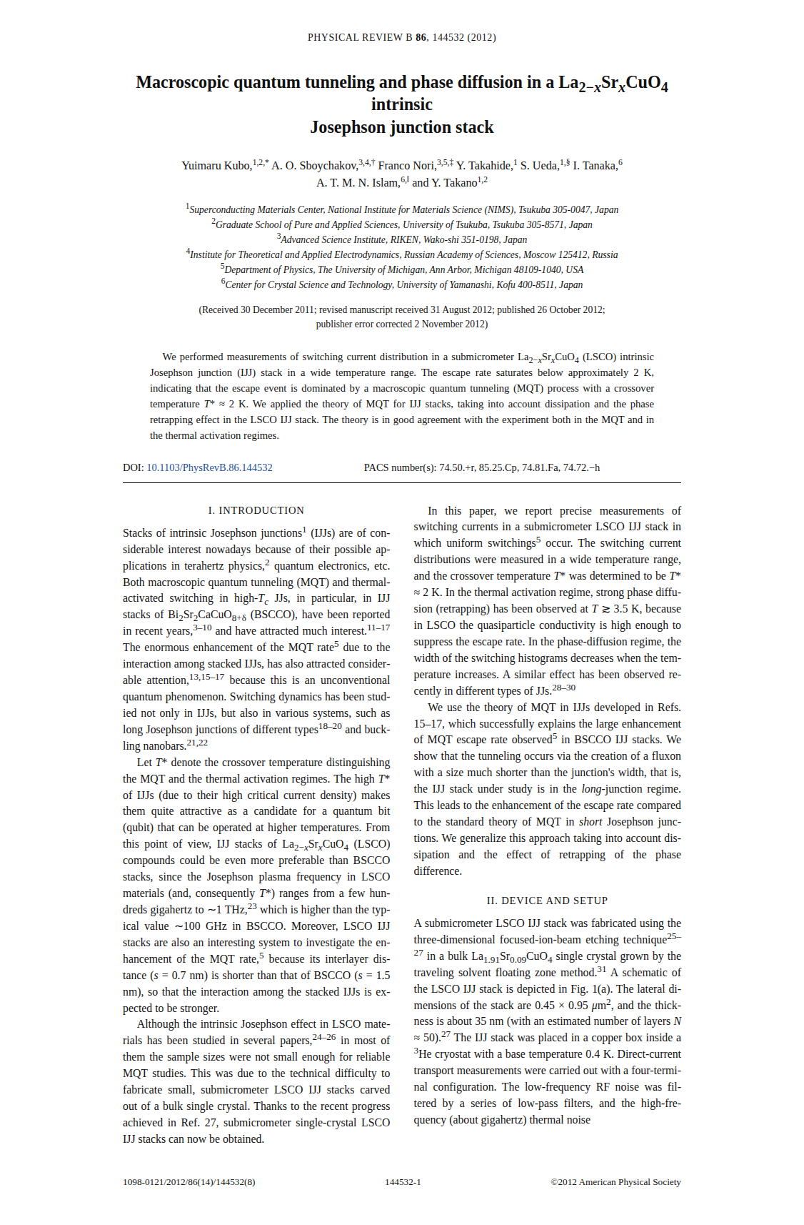PHYSICAL REVIEW B 86, 144532 (2012)
Macroscopic quantum tunneling and phase diffusion in a La2−xSrxCuO4 intrinsic
Josephson junction stack
Yuimaru Kubo,1,2,* A. O. Sboychakov,3,4,† Franco Nori,3,5,‡ Y. Takahide,1 S. Ueda,1,§ I. Tanaka,6
A. T. M. N. Islam,6,‖ and Y. Takano1,2
1Superconducting Materials Center, National Institute for Materials Science (NIMS), Tsukuba 305-0047, Japan
2Graduate School of Pure and Applied Sciences, University of Tsukuba, Tsukuba 305-8571, Japan
3Advanced Science Institute, RIKEN, Wako-shi 351-0198, Japan
4Institute for Theoretical and Applied Electrodynamics, Russian Academy of Sciences, Moscow 125412, Russia
5Department of Physics, The University of Michigan, Ann Arbor, Michigan 48109-1040, USA
6Center for Crystal Science and Technology, University of Yamanashi, Kofu 400-8511, Japan
(Received 30 December 2011; revised manuscript received 31 August 2012; published 26 October 2012;
publisher error corrected 2 November 2012)
We performed measurements of switching current distribution in a submicrometer La2−xSrxCuO4 (LSCO) intrinsic Josephson junction (IJJ) stack in a wide temperature range. The escape rate saturates below approximately 2 K, indicating that the escape event is dominated by a macroscopic quantum tunneling (MQT) process with a crossover temperature T* ≈ 2 K. We applied the theory of MQT for IJJ stacks, taking into account dissipation and the phase retrapping effect in the LSCO IJJ stack. The theory is in good agreement with the experiment both in the MQT and in the thermal activation regimes.
DOI: 10.1103/PhysRevB.86.144532
PACS number(s): 74.50.+r, 85.25.Cp, 74.81.Fa, 74.72.−h
I. INTRODUCTION
Stacks of intrinsic Josephson junctions1 (IJJs) are of considerable interest nowadays because of their possible applications in terahertz physics,2 quantum electronics, etc. Both macroscopic quantum tunneling (MQT) and thermal-activated switching in high-Tc JJs, in particular, in IJJ stacks of Bi2Sr2CaCuO8+δ (BSCCO), have been reported in recent years,3–10 and have attracted much interest.11–17 The enormous enhancement of the MQT rate5 due to the interaction among stacked IJJs, has also attracted considerable attention,13,15–17 because this is an unconventional quantum phenomenon. Switching dynamics has been studied not only in IJJs, but also in various systems, such as long Josephson junctions of different types18–20 and buckling nanobars.21,22
Let T* denote the crossover temperature distinguishing the MQT and the thermal activation regimes. The high T* of IJJs (due to their high critical current density) makes them quite attractive as a candidate for a quantum bit (qubit) that can be operated at higher temperatures. From this point of view, IJJ stacks of La2−xSrxCuO4 (LSCO) compounds could be even more preferable than BSCCO stacks, since the Josephson plasma frequency in LSCO materials (and, consequently T*) ranges from a few hundreds gigahertz to ∼1 THz,23 which is higher than the typical value ∼100 GHz in BSCCO. Moreover, LSCO IJJ stacks are also an interesting system to investigate the enhancement of the MQT rate,5 because its interlayer distance (s = 0.7 nm) is shorter than that of BSCCO (s = 1.5 nm), so that the interaction among the stacked IJJs is expected to be stronger.
Although the intrinsic Josephson effect in LSCO materials has been studied in several papers,24–26 in most of them the sample sizes were not small enough for reliable MQT studies. This was due to the technical difficulty to fabricate small, submicrometer LSCO IJJ stacks carved out of a bulk single crystal. Thanks to the recent progress achieved in Ref. 27, submicrometer single-crystal LSCO IJJ stacks can now be obtained.
In this paper, we report precise measurements of switching currents in a submicrometer LSCO IJJ stack in which uniform switchings5 occur. The switching current distributions were measured in a wide temperature range, and the crossover temperature T* was determined to be T* ≈ 2 K. In the thermal activation regime, strong phase diffusion (retrapping) has been observed at T ≳ 3.5 K, because in LSCO the quasiparticle conductivity is high enough to suppress the escape rate. In the phase-diffusion regime, the width of the switching histograms decreases when the temperature increases. A similar effect has been observed recently in different types of JJs.28–30
We use the theory of MQT in IJJs developed in Refs. 15–17, which successfully explains the large enhancement of MQT escape rate observed5 in BSCCO IJJ stacks. We show that the tunneling occurs via the creation of a fluxon with a size much shorter than the junction's width, that is, the IJJ stack under study is in the long-junction regime. This leads to the enhancement of the escape rate compared to the standard theory of MQT in short Josephson junctions. We generalize this approach taking into account dissipation and the effect of retrapping of the phase difference.
II. DEVICE AND SETUP
A submicrometer LSCO IJJ stack was fabricated using the three-dimensional focused-ion-beam etching technique25–27 in a bulk La1.91Sr0.09CuO4 single crystal grown by the traveling solvent floating zone method.31 A schematic of the LSCO IJJ stack is depicted in Fig. 1(a). The lateral dimensions of the stack are 0.45 × 0.95 μm2, and the thickness is about 35 nm (with an estimated number of layers N ≈ 50).27 The IJJ stack was placed in a copper box inside a 3He cryostat with a base temperature 0.4 K. Direct-current transport measurements were carried out with a four-terminal configuration. The low-frequency RF noise was filtered by a series of low-pass filters, and the high-frequency (about gigahertz) thermal noise
1098-0121/2012/86(14)/144532(8)
144532-1
©2012 American Physical Society